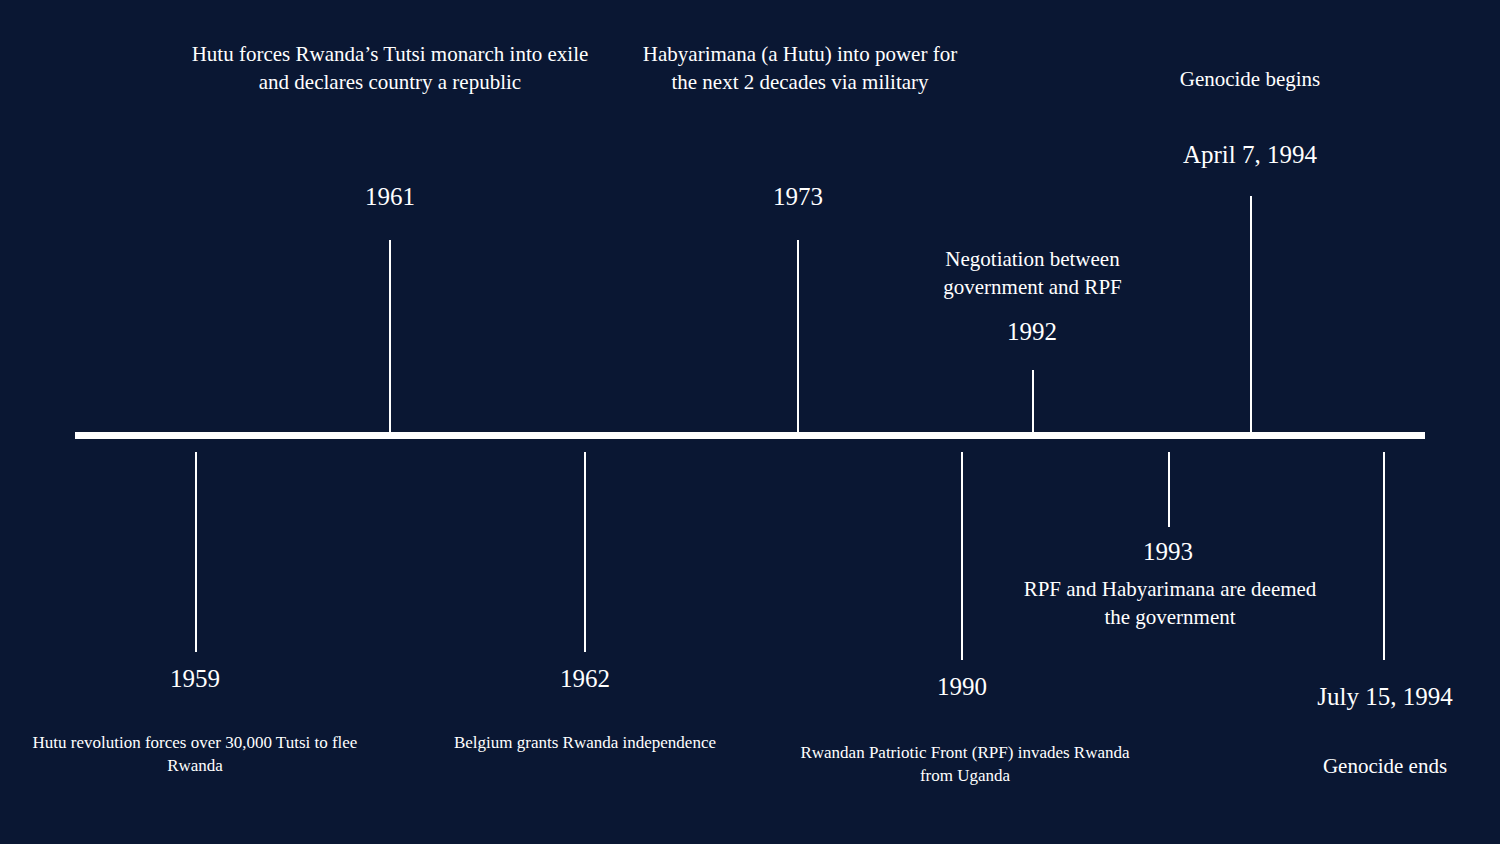Hutu forces Rwanda’s Tutsi monarch into exile and declares country a republic
1961
Habyarimana (a Hutu) into power for the next 2 decades via military
1973
Negotiation between government and RPF
1992
Genocide begins
April 7, 1994
1959
Hutu revolution forces over 30,000 Tutsi to flee Rwanda
1962
Belgium grants Rwanda independence
1990
Rwandan Patriotic Front (RPF) invades Rwanda from Uganda
1993
RPF and Habyarimana are deemed the government
July 15, 1994
Genocide ends